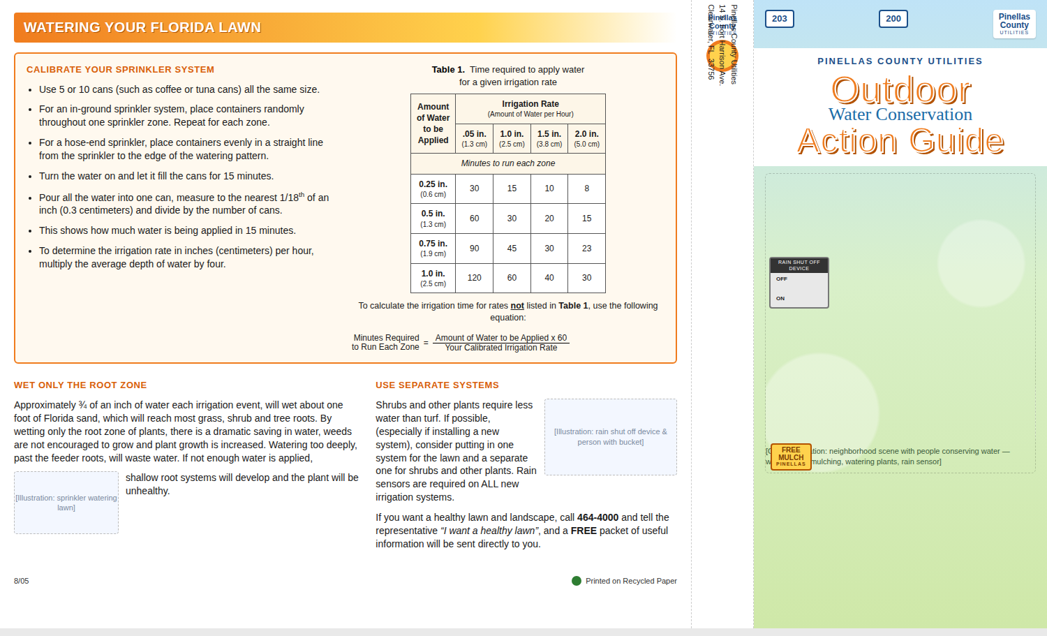WATERING YOUR FLORIDA LAWN
Calibrate Your Sprinkler System
Use 5 or 10 cans (such as coffee or tuna cans) all the same size.
For an in-ground sprinkler system, place containers randomly throughout one sprinkler zone. Repeat for each zone.
For a hose-end sprinkler, place containers evenly in a straight line from the sprinkler to the edge of the watering pattern.
Turn the water on and let it fill the cans for 15 minutes.
Pour all the water into one can, measure to the nearest 1/18th of an inch (0.3 centimeters) and divide by the number of cans.
This shows how much water is being applied in 15 minutes.
To determine the irrigation rate in inches (centimeters) per hour, multiply the average depth of water by four.
Table 1. Time required to apply water
for a given irrigation rate
| Amount of Water to be Applied | Irrigation Rate (Amount of Water per Hour) |
| --- | --- |
| .05 in. (1.3 cm) | 1.0 in. (2.5 cm) | 1.5 in. (3.8 cm) | 2.0 in. (5.0 cm) |
| Minutes to run each zone |
| 0.25 in. (0.6 cm) | 30 | 15 | 10 | 8 |
| 0.5 in. (1.3 cm) | 60 | 30 | 20 | 15 |
| 0.75 in. (1.9 cm) | 90 | 45 | 30 | 23 |
| 1.0 in. (2.5 cm) | 120 | 60 | 40 | 30 |
To calculate the irrigation time for rates not listed in Table 1, use the following equation:
Minutes Required
to Run Each Zone = Amount of Water to be Applied x 60
Your Calibrated Irrigation Rate
Wet Only the Root Zone
Approximately ¾ of an inch of water each irrigation event, will wet about one foot of Florida sand, which will reach most grass, shrub and tree roots. By wetting only the root zone of plants, there is a dramatic saving in water, weeds are not encouraged to grow and plant growth is increased. Watering too deeply, past the feeder roots, will waste water. If not enough water is applied,
[Illustration: sprinkler watering lawn]
shallow root systems will develop and the plant will be unhealthy.
Use Separate Systems
[Illustration: rain shut off device & person with bucket]
Shrubs and other plants require less water than turf. If possible, (especially if installing a new system), consider putting in one system for the lawn and a separate one for shrubs and other plants. Rain sensors are required on ALL new irrigation systems.
If you want a healthy lawn and landscape, call 464-4000 and tell the representative “I want a healthy lawn”, and a FREE packet of useful information will be sent directly to you.
8/05 Printed on Recycled Paper
Pinellas
County
UTILITIES
Pinellas County Utilities
14 S. Fort Harrison Ave.
Clearwater, FL 33756
203
200
Pinellas
County
UTILITIES
Pinellas County Utilities
Outdoor
Water Conservation
Action Guide
[Cover illustration: neighborhood scene with people conserving water — washing car, mulching, watering plants, rain sensor]
RAIN SHUT OFF DEVICE
OFF
ON
FREE
MULCH PINELLAS